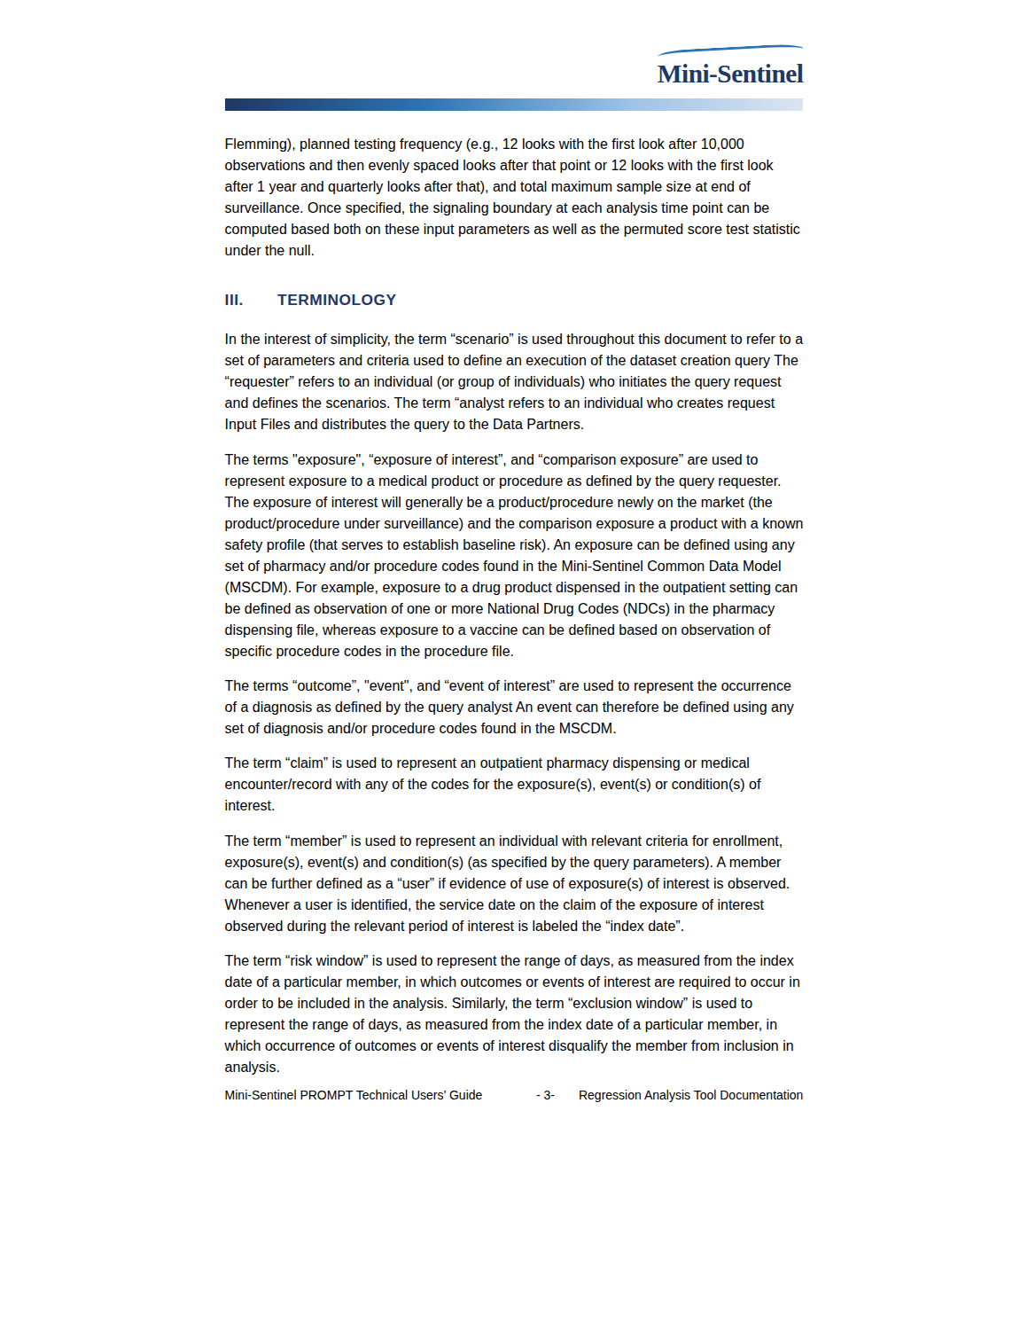Mini-Sentinel
Flemming), planned testing frequency (e.g., 12 looks with the first look after 10,000 observations and then evenly spaced looks after that point or 12 looks with the first look after 1 year and quarterly looks after that), and total maximum sample size at end of surveillance. Once specified, the signaling boundary at each analysis time point can be computed based both on these input parameters as well as the permuted score test statistic under the null.
III. TERMINOLOGY
In the interest of simplicity, the term “scenario” is used throughout this document to refer to a set of parameters and criteria used to define an execution of the dataset creation query The “requester” refers to an individual (or group of individuals) who initiates the query request and defines the scenarios. The term “analyst refers to an individual who creates request Input Files and distributes the query to the Data Partners.
The terms "exposure", “exposure of interest”, and “comparison exposure” are used to represent exposure to a medical product or procedure as defined by the query requester. The exposure of interest will generally be a product/procedure newly on the market (the product/procedure under surveillance) and the comparison exposure a product with a known safety profile (that serves to establish baseline risk). An exposure can be defined using any set of pharmacy and/or procedure codes found in the Mini-Sentinel Common Data Model (MSCDM). For example, exposure to a drug product dispensed in the outpatient setting can be defined as observation of one or more National Drug Codes (NDCs) in the pharmacy dispensing file, whereas exposure to a vaccine can be defined based on observation of specific procedure codes in the procedure file.
The terms “outcome”, "event", and “event of interest” are used to represent the occurrence of a diagnosis as defined by the query analyst An event can therefore be defined using any set of diagnosis and/or procedure codes found in the MSCDM.
The term “claim” is used to represent an outpatient pharmacy dispensing or medical encounter/record with any of the codes for the exposure(s), event(s) or condition(s) of interest.
The term “member” is used to represent an individual with relevant criteria for enrollment, exposure(s), event(s) and condition(s) (as specified by the query parameters). A member can be further defined as a “user” if evidence of use of exposure(s) of interest is observed. Whenever a user is identified, the service date on the claim of the exposure of interest observed during the relevant period of interest is labeled the “index date”.
The term “risk window” is used to represent the range of days, as measured from the index date of a particular member, in which outcomes or events of interest are required to occur in order to be included in the analysis. Similarly, the term “exclusion window” is used to represent the range of days, as measured from the index date of a particular member, in which occurrence of outcomes or events of interest disqualify the member from inclusion in analysis.
Mini-Sentinel PROMPT Technical Users’ Guide - 3- Regression Analysis Tool Documentation